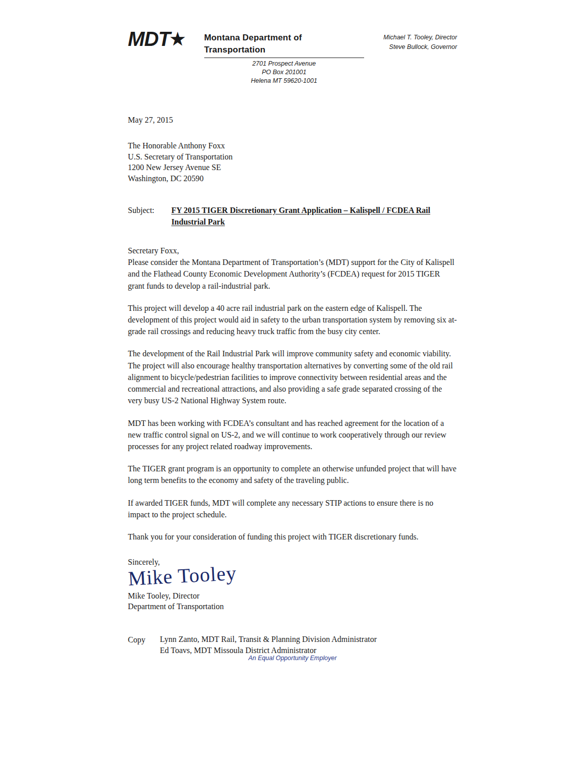MDT★
Montana Department of Transportation
2701 Prospect Avenue
PO Box 201001
Helena MT 59620-1001
Michael T. Tooley, Director
Steve Bullock, Governor
May 27, 2015
The Honorable Anthony Foxx
U.S. Secretary of Transportation
1200 New Jersey Avenue SE
Washington, DC 20590
Subject:
FY 2015 TIGER Discretionary Grant Application – Kalispell / FCDEA Rail Industrial Park
Secretary Foxx,
Please consider the Montana Department of Transportation’s (MDT) support for the City of Kalispell and the Flathead County Economic Development Authority’s (FCDEA) request for 2015 TIGER grant funds to develop a rail-industrial park.
This project will develop a 40 acre rail industrial park on the eastern edge of Kalispell. The development of this project would aid in safety to the urban transportation system by removing six at-grade rail crossings and reducing heavy truck traffic from the busy city center.
The development of the Rail Industrial Park will improve community safety and economic viability. The project will also encourage healthy transportation alternatives by converting some of the old rail alignment to bicycle/pedestrian facilities to improve connectivity between residential areas and the commercial and recreational attractions, and also providing a safe grade separated crossing of the very busy US-2 National Highway System route.
MDT has been working with FCDEA’s consultant and has reached agreement for the location of a new traffic control signal on US-2, and we will continue to work cooperatively through our review processes for any project related roadway improvements.
The TIGER grant program is an opportunity to complete an otherwise unfunded project that will have long term benefits to the economy and safety of the traveling public.
If awarded TIGER funds, MDT will complete any necessary STIP actions to ensure there is no impact to the project schedule.
Thank you for your consideration of funding this project with TIGER discretionary funds.
Sincerely,
Mike Tooley
Mike Tooley, Director
Department of Transportation
Copy
Lynn Zanto, MDT Rail, Transit & Planning Division Administrator
Ed Toavs, MDT Missoula District Administrator
An Equal Opportunity Employer